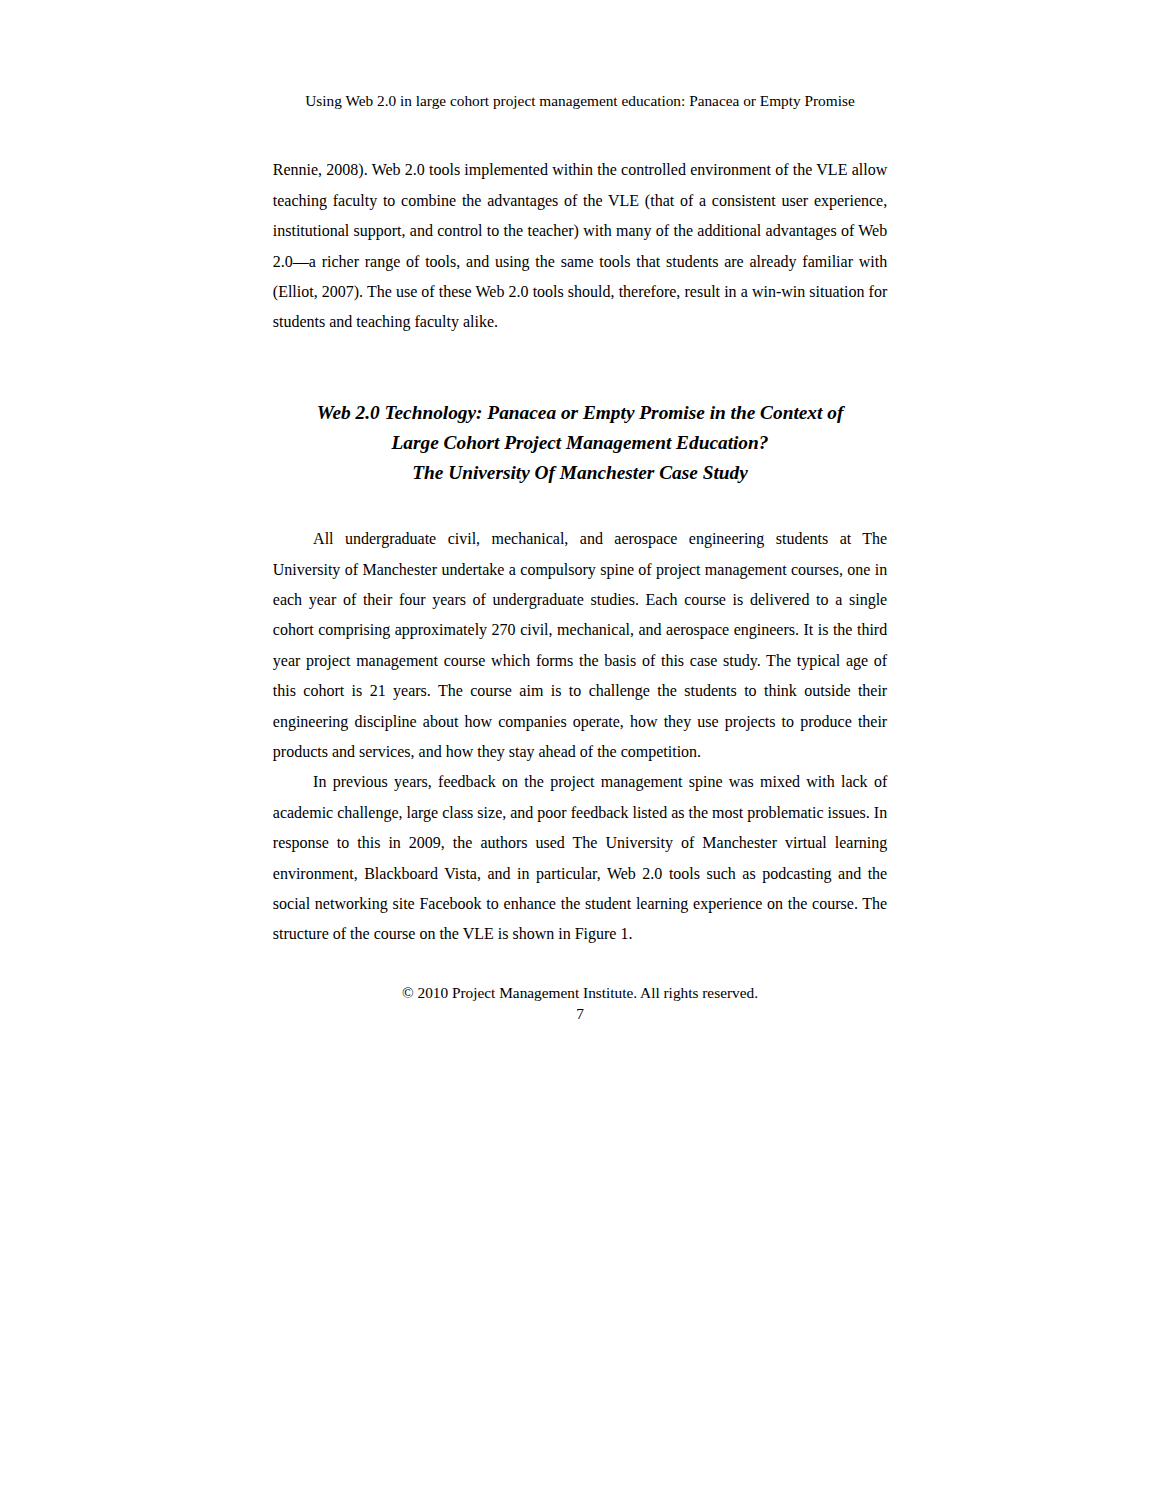Using Web 2.0 in large cohort project management education: Panacea or Empty Promise
Rennie, 2008). Web 2.0 tools implemented within the controlled environment of the VLE allow teaching faculty to combine the advantages of the VLE (that of a consistent user experience, institutional support, and control to the teacher) with many of the additional advantages of Web 2.0—a richer range of tools, and using the same tools that students are already familiar with (Elliot, 2007). The use of these Web 2.0 tools should, therefore, result in a win-win situation for students and teaching faculty alike.
Web 2.0 Technology: Panacea or Empty Promise in the Context of Large Cohort Project Management Education? The University Of Manchester Case Study
All undergraduate civil, mechanical, and aerospace engineering students at The University of Manchester undertake a compulsory spine of project management courses, one in each year of their four years of undergraduate studies. Each course is delivered to a single cohort comprising approximately 270 civil, mechanical, and aerospace engineers. It is the third year project management course which forms the basis of this case study. The typical age of this cohort is 21 years. The course aim is to challenge the students to think outside their engineering discipline about how companies operate, how they use projects to produce their products and services, and how they stay ahead of the competition.
In previous years, feedback on the project management spine was mixed with lack of academic challenge, large class size, and poor feedback listed as the most problematic issues. In response to this in 2009, the authors used The University of Manchester virtual learning environment, Blackboard Vista, and in particular, Web 2.0 tools such as podcasting and the social networking site Facebook to enhance the student learning experience on the course. The structure of the course on the VLE is shown in Figure 1.
© 2010 Project Management Institute. All rights reserved. 7